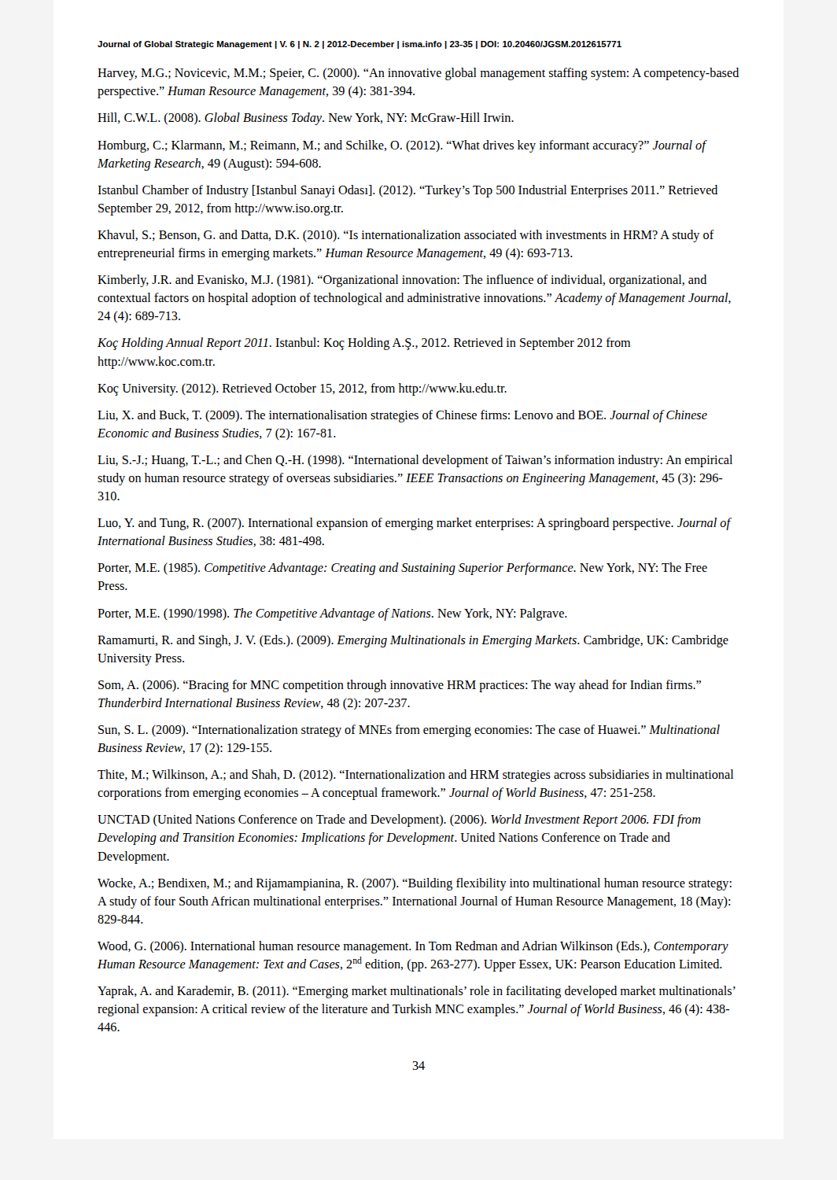Journal of Global Strategic Management | V. 6 | N. 2 | 2012-December | isma.info | 23-35 | DOI: 10.20460/JGSM.2012615771
Harvey, M.G.; Novicevic, M.M.; Speier, C. (2000). “An innovative global management staffing system: A competency-based perspective.” Human Resource Management, 39 (4): 381-394.
Hill, C.W.L. (2008). Global Business Today. New York, NY: McGraw-Hill Irwin.
Homburg, C.; Klarmann, M.; Reimann, M.; and Schilke, O. (2012). “What drives key informant accuracy?” Journal of Marketing Research, 49 (August): 594-608.
Istanbul Chamber of Industry [Istanbul Sanayi Odası]. (2012). “Turkey’s Top 500 Industrial Enterprises 2011.” Retrieved September 29, 2012, from http://www.iso.org.tr.
Khavul, S.; Benson, G. and Datta, D.K. (2010). “Is internationalization associated with investments in HRM? A study of entrepreneurial firms in emerging markets.” Human Resource Management, 49 (4): 693-713.
Kimberly, J.R. and Evanisko, M.J. (1981). “Organizational innovation: The influence of individual, organizational, and contextual factors on hospital adoption of technological and administrative innovations.” Academy of Management Journal, 24 (4): 689-713.
Koç Holding Annual Report 2011. Istanbul: Koç Holding A.Ş., 2012. Retrieved in September 2012 from http://www.koc.com.tr.
Koç University. (2012). Retrieved October 15, 2012, from http://www.ku.edu.tr.
Liu, X. and Buck, T. (2009). The internationalisation strategies of Chinese firms: Lenovo and BOE. Journal of Chinese Economic and Business Studies, 7 (2): 167-81.
Liu, S.-J.; Huang, T.-L.; and Chen Q.-H. (1998). “International development of Taiwan’s information industry: An empirical study on human resource strategy of overseas subsidiaries.” IEEE Transactions on Engineering Management, 45 (3): 296-310.
Luo, Y. and Tung, R. (2007). International expansion of emerging market enterprises: A springboard perspective. Journal of International Business Studies, 38: 481-498.
Porter, M.E. (1985). Competitive Advantage: Creating and Sustaining Superior Performance. New York, NY: The Free Press.
Porter, M.E. (1990/1998). The Competitive Advantage of Nations. New York, NY: Palgrave.
Ramamurti, R. and Singh, J. V. (Eds.). (2009). Emerging Multinationals in Emerging Markets. Cambridge, UK: Cambridge University Press.
Som, A. (2006). “Bracing for MNC competition through innovative HRM practices: The way ahead for Indian firms.” Thunderbird International Business Review, 48 (2): 207-237.
Sun, S. L. (2009). “Internationalization strategy of MNEs from emerging economies: The case of Huawei.” Multinational Business Review, 17 (2): 129-155.
Thite, M.; Wilkinson, A.; and Shah, D. (2012). “Internationalization and HRM strategies across subsidiaries in multinational corporations from emerging economies – A conceptual framework.” Journal of World Business, 47: 251-258.
UNCTAD (United Nations Conference on Trade and Development). (2006). World Investment Report 2006. FDI from Developing and Transition Economies: Implications for Development. United Nations Conference on Trade and Development.
Wocke, A.; Bendixen, M.; and Rijamampianina, R. (2007). “Building flexibility into multinational human resource strategy: A study of four South African multinational enterprises.” International Journal of Human Resource Management, 18 (May): 829-844.
Wood, G. (2006). International human resource management. In Tom Redman and Adrian Wilkinson (Eds.), Contemporary Human Resource Management: Text and Cases, 2nd edition, (pp. 263-277). Upper Essex, UK: Pearson Education Limited.
Yaprak, A. and Karademir, B. (2011). “Emerging market multinationals’ role in facilitating developed market multinationals’ regional expansion: A critical review of the literature and Turkish MNC examples.” Journal of World Business, 46 (4): 438-446.
34